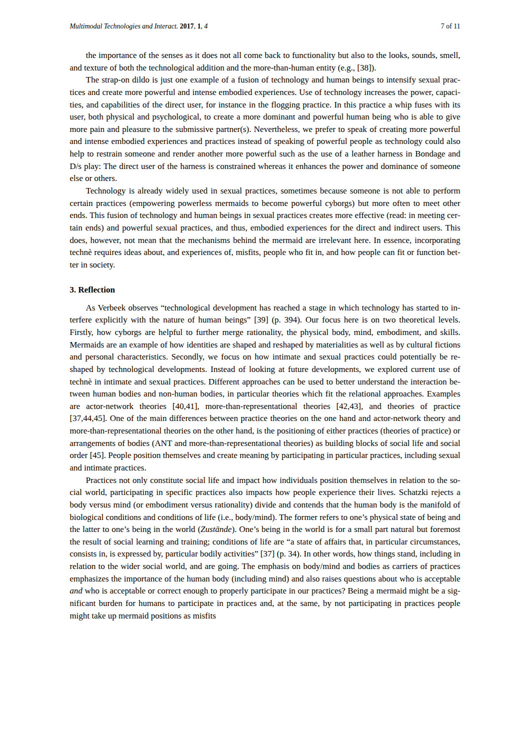Multimodal Technologies and Interact. 2017, 1, 4 7 of 11
the importance of the senses as it does not all come back to functionality but also to the looks, sounds, smell, and texture of both the technological addition and the more-than-human entity (e.g., [38]).
The strap-on dildo is just one example of a fusion of technology and human beings to intensify sexual practices and create more powerful and intense embodied experiences. Use of technology increases the power, capacities, and capabilities of the direct user, for instance in the flogging practice. In this practice a whip fuses with its user, both physical and psychological, to create a more dominant and powerful human being who is able to give more pain and pleasure to the submissive partner(s). Nevertheless, we prefer to speak of creating more powerful and intense embodied experiences and practices instead of speaking of powerful people as technology could also help to restrain someone and render another more powerful such as the use of a leather harness in Bondage and D/s play: The direct user of the harness is constrained whereas it enhances the power and dominance of someone else or others.
Technology is already widely used in sexual practices, sometimes because someone is not able to perform certain practices (empowering powerless mermaids to become powerful cyborgs) but more often to meet other ends. This fusion of technology and human beings in sexual practices creates more effective (read: in meeting certain ends) and powerful sexual practices, and thus, embodied experiences for the direct and indirect users. This does, however, not mean that the mechanisms behind the mermaid are irrelevant here. In essence, incorporating technè requires ideas about, and experiences of, misfits, people who fit in, and how people can fit or function better in society.
3. Reflection
As Verbeek observes “technological development has reached a stage in which technology has started to interfere explicitly with the nature of human beings” [39] (p. 394). Our focus here is on two theoretical levels. Firstly, how cyborgs are helpful to further merge rationality, the physical body, mind, embodiment, and skills. Mermaids are an example of how identities are shaped and reshaped by materialities as well as by cultural fictions and personal characteristics. Secondly, we focus on how intimate and sexual practices could potentially be reshaped by technological developments. Instead of looking at future developments, we explored current use of technè in intimate and sexual practices. Different approaches can be used to better understand the interaction between human bodies and non-human bodies, in particular theories which fit the relational approaches. Examples are actor-network theories [40,41], more-than-representational theories [42,43], and theories of practice [37,44,45]. One of the main differences between practice theories on the one hand and actor-network theory and more-than-representational theories on the other hand, is the positioning of either practices (theories of practice) or arrangements of bodies (ANT and more-than-representational theories) as building blocks of social life and social order [45]. People position themselves and create meaning by participating in particular practices, including sexual and intimate practices.
Practices not only constitute social life and impact how individuals position themselves in relation to the social world, participating in specific practices also impacts how people experience their lives. Schatzki rejects a body versus mind (or embodiment versus rationality) divide and contends that the human body is the manifold of biological conditions and conditions of life (i.e., body/mind). The former refers to one’s physical state of being and the latter to one’s being in the world (Zustände). One’s being in the world is for a small part natural but foremost the result of social learning and training; conditions of life are “a state of affairs that, in particular circumstances, consists in, is expressed by, particular bodily activities” [37] (p. 34). In other words, how things stand, including in relation to the wider social world, and are going. The emphasis on body/mind and bodies as carriers of practices emphasizes the importance of the human body (including mind) and also raises questions about who is acceptable and who is acceptable or correct enough to properly participate in our practices? Being a mermaid might be a significant burden for humans to participate in practices and, at the same, by not participating in practices people might take up mermaid positions as misfits